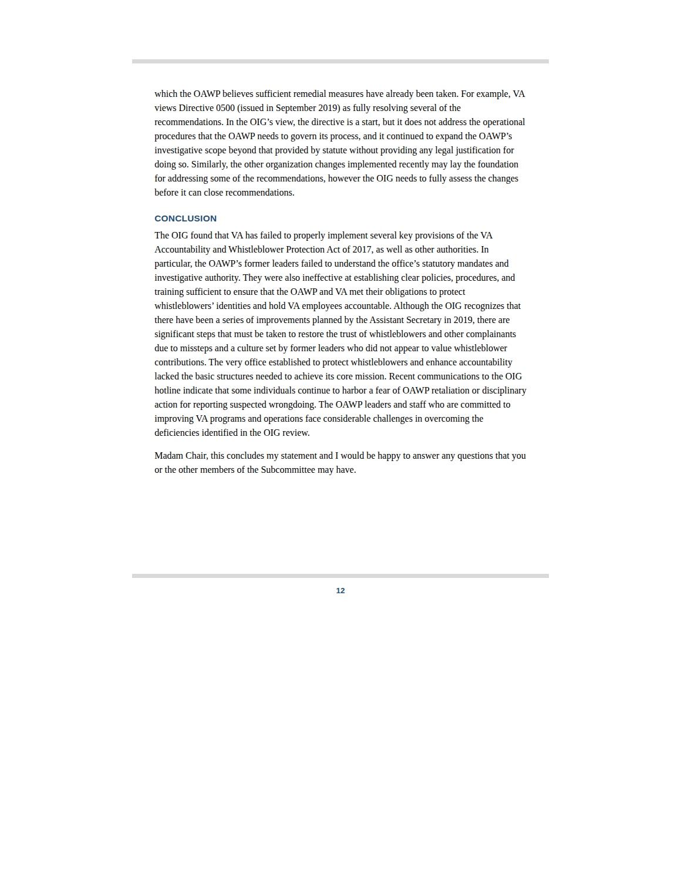which the OAWP believes sufficient remedial measures have already been taken. For example, VA views Directive 0500 (issued in September 2019) as fully resolving several of the recommendations. In the OIG’s view, the directive is a start, but it does not address the operational procedures that the OAWP needs to govern its process, and it continued to expand the OAWP’s investigative scope beyond that provided by statute without providing any legal justification for doing so. Similarly, the other organization changes implemented recently may lay the foundation for addressing some of the recommendations, however the OIG needs to fully assess the changes before it can close recommendations.
CONCLUSION
The OIG found that VA has failed to properly implement several key provisions of the VA Accountability and Whistleblower Protection Act of 2017, as well as other authorities. In particular, the OAWP’s former leaders failed to understand the office’s statutory mandates and investigative authority. They were also ineffective at establishing clear policies, procedures, and training sufficient to ensure that the OAWP and VA met their obligations to protect whistleblowers’ identities and hold VA employees accountable. Although the OIG recognizes that there have been a series of improvements planned by the Assistant Secretary in 2019, there are significant steps that must be taken to restore the trust of whistleblowers and other complainants due to missteps and a culture set by former leaders who did not appear to value whistleblower contributions. The very office established to protect whistleblowers and enhance accountability lacked the basic structures needed to achieve its core mission. Recent communications to the OIG hotline indicate that some individuals continue to harbor a fear of OAWP retaliation or disciplinary action for reporting suspected wrongdoing. The OAWP leaders and staff who are committed to improving VA programs and operations face considerable challenges in overcoming the deficiencies identified in the OIG review.
Madam Chair, this concludes my statement and I would be happy to answer any questions that you or the other members of the Subcommittee may have.
12